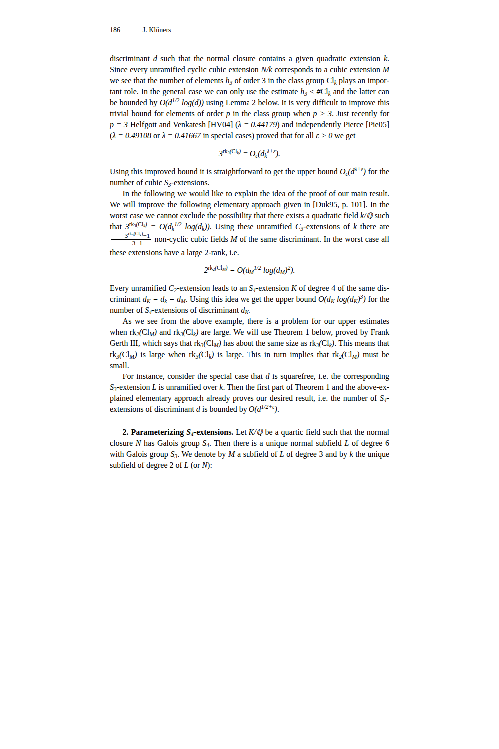186 J. Klüners
discriminant d such that the normal closure contains a given quadratic extension k. Since every unramified cyclic cubic extension N/k corresponds to a cubic extension M we see that the number of elements h3 of order 3 in the class group Clk plays an important role. In the general case we can only use the estimate h3 ≤ #Clk and the latter can be bounded by O(d1/2 log(d)) using Lemma 2 below. It is very difficult to improve this trivial bound for elements of order p in the class group when p > 3. Just recently for p = 3 Helfgott and Venkatesh [HV04] (λ = 0.44179) and independently Pierce [Pie05] (λ = 0.49108 or λ = 0.41667 in special cases) proved that for all ε > 0 we get
3rk3(Clk) = Oε(dkλ+ε).
Using this improved bound it is straightforward to get the upper bound Oε(dλ+ε) for the number of cubic S3-extensions.
In the following we would like to explain the idea of the proof of our main result. We will improve the following elementary approach given in [Duk95, p. 101]. In the worst case we cannot exclude the possibility that there exists a quadratic field k/ℚ such that 3rk3(Clk) = O(dk1/2 log(dk)). Using these unramified C3-extensions of k there are 3rk3(Clk)−13−1 non-cyclic cubic fields M of the same discriminant. In the worst case all these extensions have a large 2-rank, i.e.
2rk2(ClM) = O(dM1/2 log(dM)2).
Every unramified C2-extension leads to an S4-extension K of degree 4 of the same discriminant dK = dk = dM. Using this idea we get the upper bound O(dK log(dK)3) for the number of S4-extensions of discriminant dK.
As we see from the above example, there is a problem for our upper estimates when rk2(ClM) and rk3(Clk) are large. We will use Theorem 1 below, proved by Frank Gerth III, which says that rk3(ClM) has about the same size as rk3(Clk). This means that rk3(ClM) is large when rk3(Clk) is large. This in turn implies that rk2(ClM) must be small.
For instance, consider the special case that d is squarefree, i.e. the corresponding S3-extension L is unramified over k. Then the first part of Theorem 1 and the above-explained elementary approach already proves our desired result, i.e. the number of S4-extensions of discriminant d is bounded by O(d1/2+ε).
2. Parameterizing S4-extensions. Let K/ℚ be a quartic field such that the normal closure N has Galois group S4. Then there is a unique normal subfield L of degree 6 with Galois group S3. We denote by M a subfield of L of degree 3 and by k the unique subfield of degree 2 of L (or N):